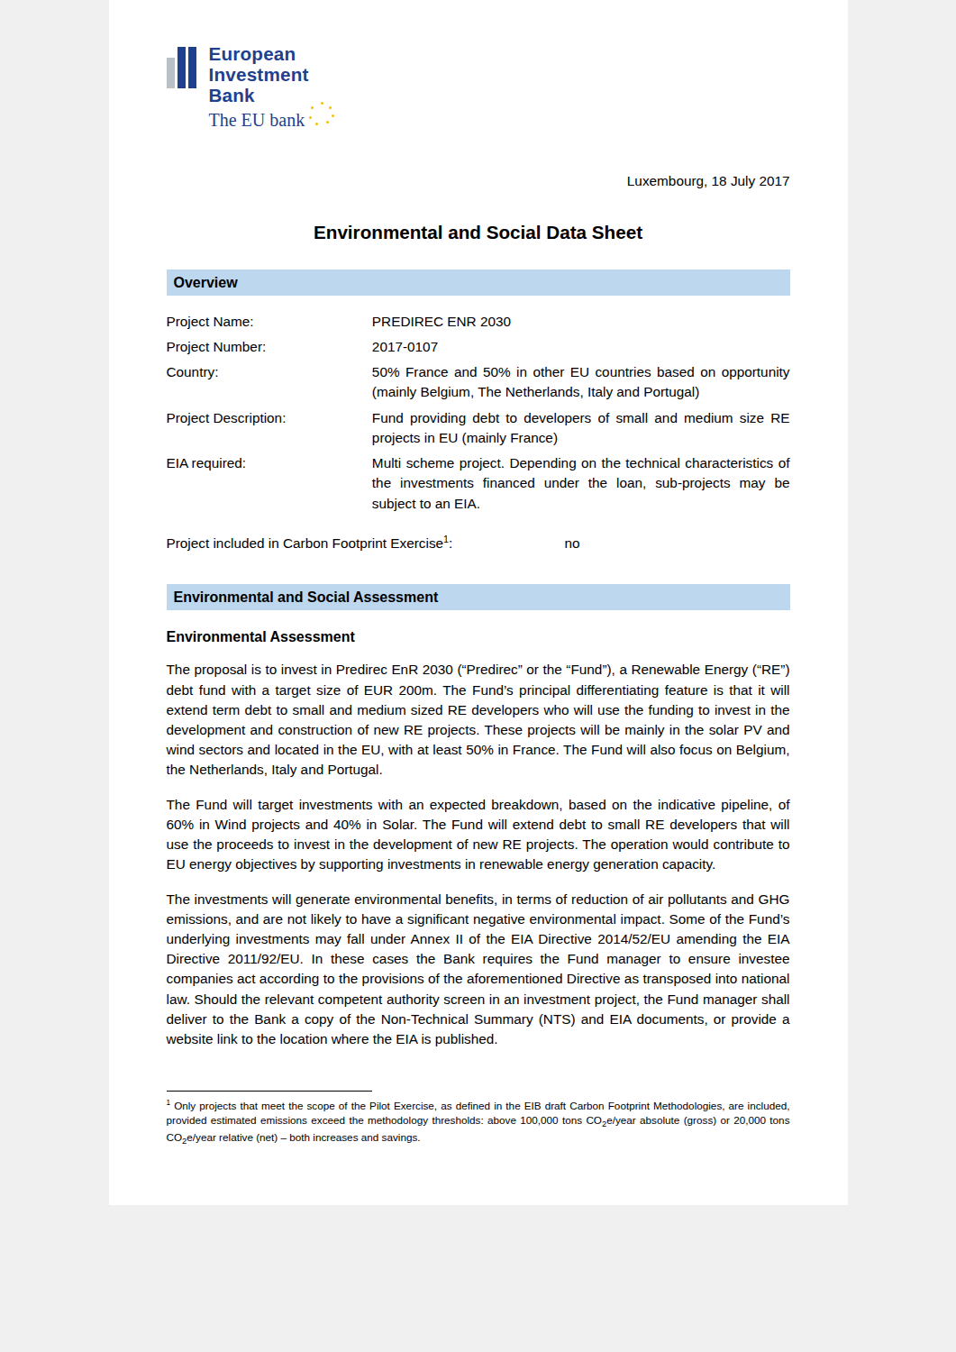European
Investment
Bank
The EU bank
Luxembourg, 18 July 2017
Environmental and Social Data Sheet
Overview
| Project Name: | PREDIREC ENR 2030 |
| Project Number: | 2017-0107 |
| Country: | 50% France and 50% in other EU countries based on opportunity (mainly Belgium, The Netherlands, Italy and Portugal) |
| Project Description: | Fund providing debt to developers of small and medium size RE projects in EU (mainly France) |
| EIA required: | Multi scheme project. Depending on the technical characteristics of the investments financed under the loan, sub-projects may be subject to an EIA. |
Project included in Carbon Footprint Exercise1: no
Environmental and Social Assessment
Environmental Assessment
The proposal is to invest in Predirec EnR 2030 (“Predirec” or the “Fund”), a Renewable Energy (“RE”) debt fund with a target size of EUR 200m. The Fund’s principal differentiating feature is that it will extend term debt to small and medium sized RE developers who will use the funding to invest in the development and construction of new RE projects. These projects will be mainly in the solar PV and wind sectors and located in the EU, with at least 50% in France. The Fund will also focus on Belgium, the Netherlands, Italy and Portugal.
The Fund will target investments with an expected breakdown, based on the indicative pipeline, of 60% in Wind projects and 40% in Solar. The Fund will extend debt to small RE developers that will use the proceeds to invest in the development of new RE projects. The operation would contribute to EU energy objectives by supporting investments in renewable energy generation capacity.
The investments will generate environmental benefits, in terms of reduction of air pollutants and GHG emissions, and are not likely to have a significant negative environmental impact. Some of the Fund’s underlying investments may fall under Annex II of the EIA Directive 2014/52/EU amending the EIA Directive 2011/92/EU. In these cases the Bank requires the Fund manager to ensure investee companies act according to the provisions of the aforementioned Directive as transposed into national law. Should the relevant competent authority screen in an investment project, the Fund manager shall deliver to the Bank a copy of the Non-Technical Summary (NTS) and EIA documents, or provide a website link to the location where the EIA is published.
1 Only projects that meet the scope of the Pilot Exercise, as defined in the EIB draft Carbon Footprint Methodologies, are included, provided estimated emissions exceed the methodology thresholds: above 100,000 tons CO2e/year absolute (gross) or 20,000 tons CO2e/year relative (net) – both increases and savings.